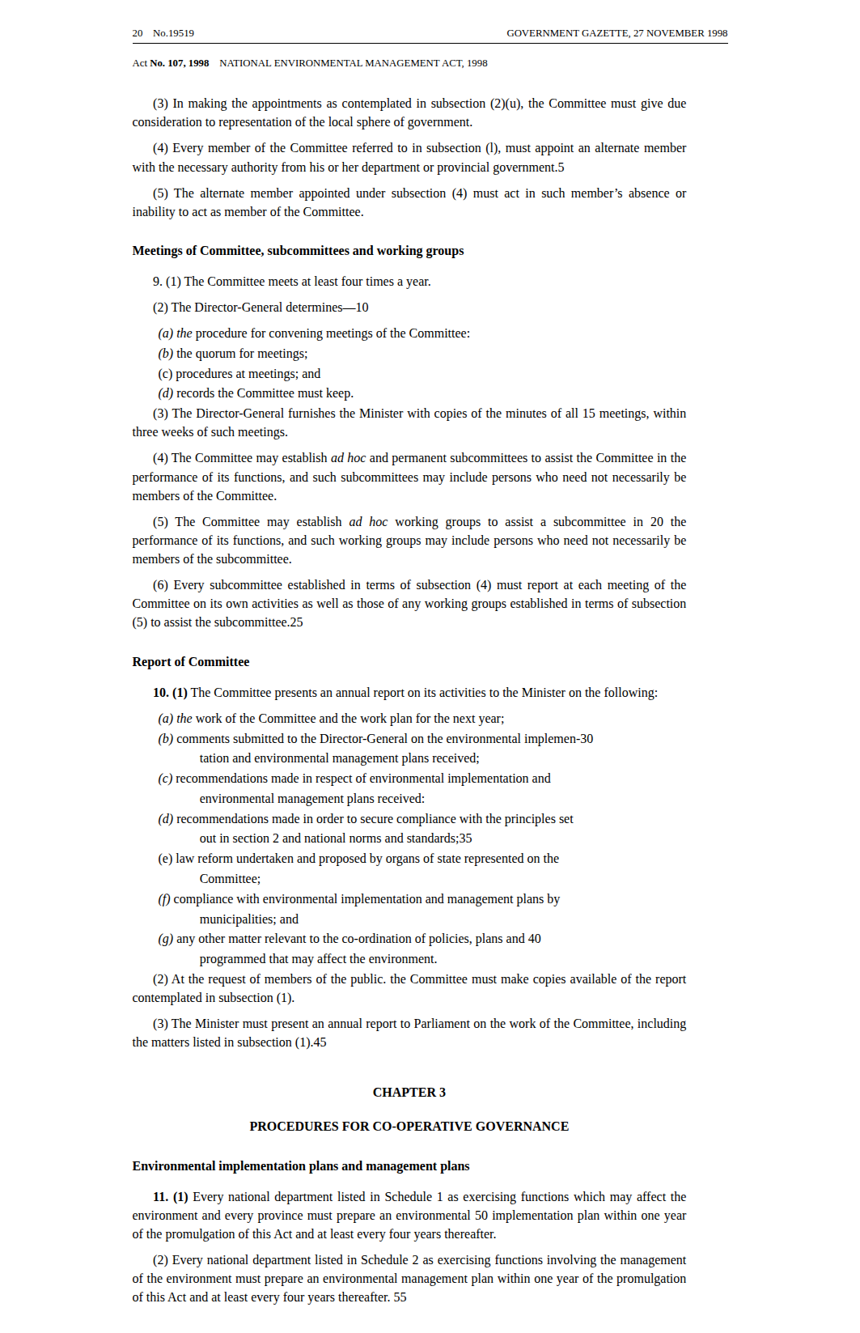20 No.19519 GOVERNMENT GAZETTE, 27 NOVEMBER 1998
Act No. 107, 1998 NATIONAL ENVIRONMENTAL MANAGEMENT ACT, 1998
(3) In making the appointments as contemplated in subsection (2)(u), the Committee must give due consideration to representation of the local sphere of government.
(4) Every member of the Committee referred to in subsection (l), must appoint an alternate member with the necessary authority from his or her department or provincial government.5
(5) The alternate member appointed under subsection (4) must act in such member’s absence or inability to act as member of the Committee.
Meetings of Committee, subcommittees and working groups
9. (1) The Committee meets at least four times a year.
(2) The Director-General determines—10
(a) the procedure for convening meetings of the Committee:
(b) the quorum for meetings;
(c) procedures at meetings; and
(d) records the Committee must keep.
(3) The Director-General furnishes the Minister with copies of the minutes of all 15 meetings, within three weeks of such meetings.
(4) The Committee may establish ad hoc and permanent subcommittees to assist the Committee in the performance of its functions, and such subcommittees may include persons who need not necessarily be members of the Committee.
(5) The Committee may establish ad hoc working groups to assist a subcommittee in 20 the performance of its functions, and such working groups may include persons who need not necessarily be members of the subcommittee.
(6) Every subcommittee established in terms of subsection (4) must report at each meeting of the Committee on its own activities as well as those of any working groups established in terms of subsection (5) to assist the subcommittee.25
Report of Committee
10. (1) The Committee presents an annual report on its activities to the Minister on the following:
(a) the work of the Committee and the work plan for the next year;
(b) comments submitted to the Director-General on the environmental implemen-30
tation and environmental management plans received;
(c) recommendations made in respect of environmental implementation and
environmental management plans received:
(d) recommendations made in order to secure compliance with the principles set
out in section 2 and national norms and standards;35
(e) law reform undertaken and proposed by organs of state represented on the
Committee;
(f) compliance with environmental implementation and management plans by
municipalities; and
(g) any other matter relevant to the co-ordination of policies, plans and 40
programmed that may affect the environment.
(2) At the request of members of the public. the Committee must make copies available of the report contemplated in subsection (1).
(3) The Minister must present an annual report to Parliament on the work of the Committee, including the matters listed in subsection (1).45
CHAPTER 3
PROCEDURES FOR CO-OPERATIVE GOVERNANCE
Environmental implementation plans and management plans
11. (1) Every national department listed in Schedule 1 as exercising functions which may affect the environment and every province must prepare an environmental 50 implementation plan within one year of the promulgation of this Act and at least every four years thereafter.
(2) Every national department listed in Schedule 2 as exercising functions involving the management of the environment must prepare an environmental management plan within one year of the promulgation of this Act and at least every four years thereafter. 55